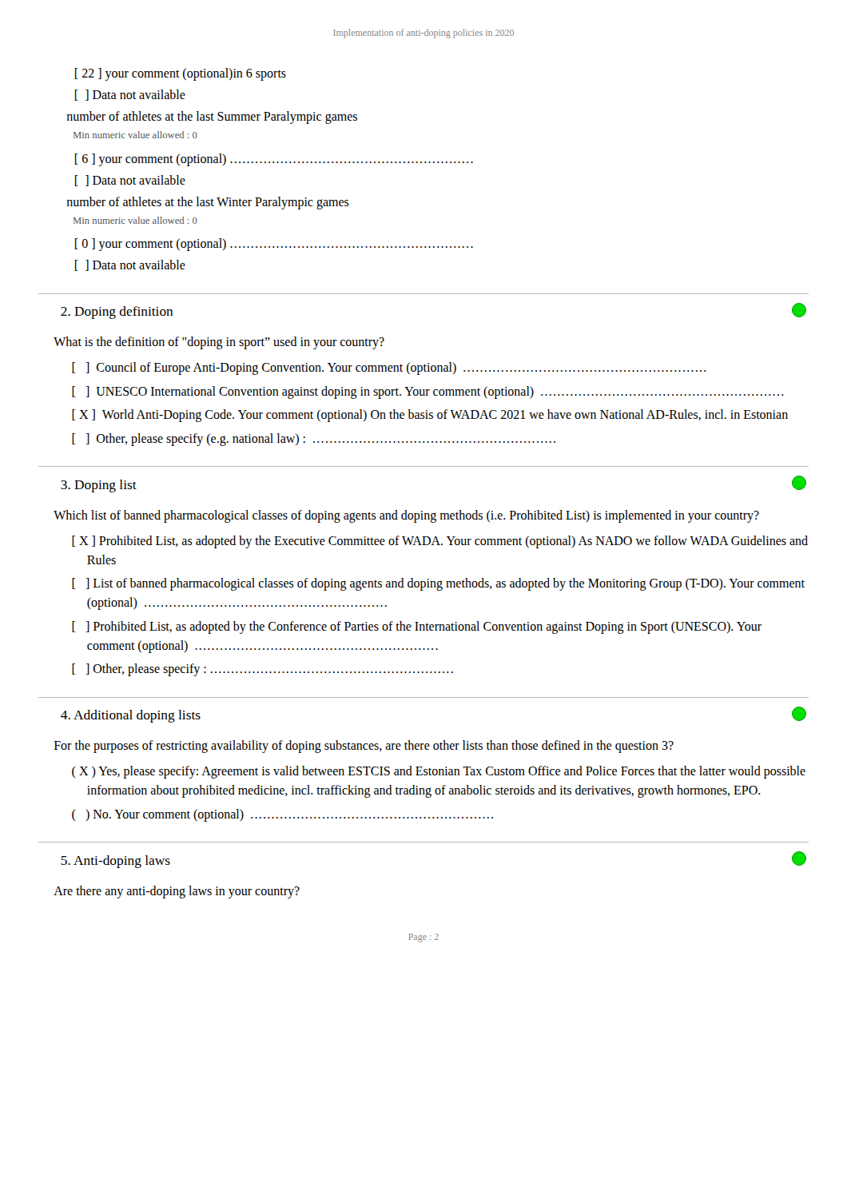Implementation of anti-doping policies in 2020
[ 22 ] your comment (optional)in 6 sports
[ ] Data not available
number of athletes at the last Summer Paralympic games
Min numeric value allowed : 0
[ 6 ] your comment (optional) ..........................................................
[ ] Data not available
number of athletes at the last Winter Paralympic games
Min numeric value allowed : 0
[ 0 ] your comment (optional) ..........................................................
[ ] Data not available
2. Doping definition
What is the definition of "doping in sport” used in your country?
[ ] Council of Europe Anti-Doping Convention. Your comment (optional) ..........................................................
[ ] UNESCO International Convention against doping in sport. Your comment (optional) ..........................................................
[ X ] World Anti-Doping Code. Your comment (optional) On the basis of WADAC 2021 we have own National AD-Rules, incl. in Estonian
[ ] Other, please specify (e.g. national law) : ..........................................................
3. Doping list
Which list of banned pharmacological classes of doping agents and doping methods (i.e. Prohibited List) is implemented in your country?
[ X ] Prohibited List, as adopted by the Executive Committee of WADA. Your comment (optional) As NADO we follow WADA Guidelines and Rules
[ ] List of banned pharmacological classes of doping agents and doping methods, as adopted by the Monitoring Group (T-DO). Your comment (optional) ..........................................................
[ ] Prohibited List, as adopted by the Conference of Parties of the International Convention against Doping in Sport (UNESCO). Your comment (optional) ..........................................................
[ ] Other, please specify : ..........................................................
4. Additional doping lists
For the purposes of restricting availability of doping substances, are there other lists than those defined in the question 3?
( X ) Yes, please specify: Agreement is valid between ESTCIS and Estonian Tax Custom Office and Police Forces that the latter would possible information about prohibited medicine, incl. trafficking and trading of anabolic steroids and its derivatives, growth hormones, EPO.
( ) No. Your comment (optional) ..........................................................
5. Anti-doping laws
Are there any anti-doping laws in your country?
Page : 2